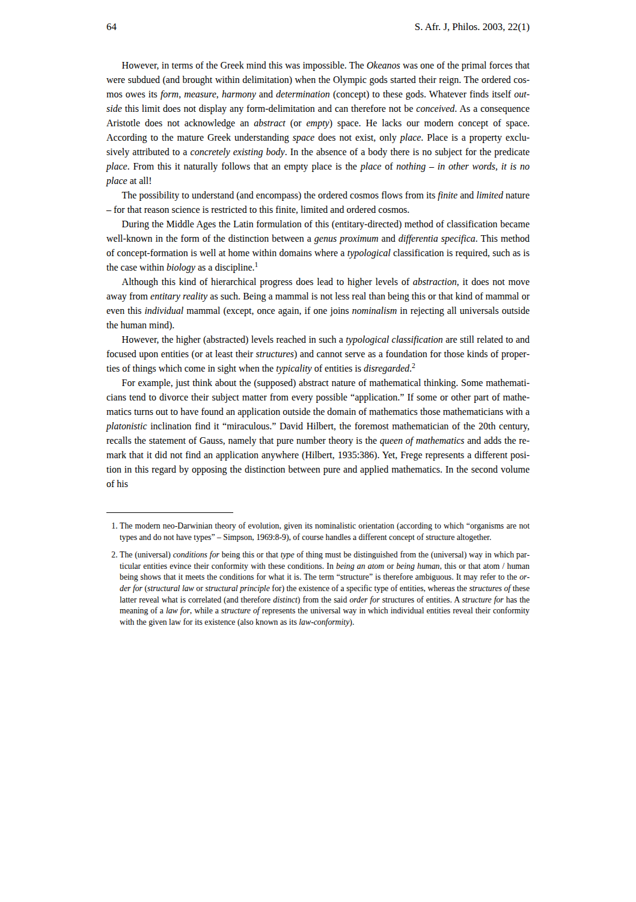64 S. Afr. J, Philos. 2003, 22(1)
However, in terms of the Greek mind this was impossible. The Okeanos was one of the primal forces that were subdued (and brought within delimitation) when the Olympic gods started their reign. The ordered cosmos owes its form, measure, harmony and determination (concept) to these gods. Whatever finds itself outside this limit does not display any form-delimitation and can therefore not be conceived. As a consequence Aristotle does not acknowledge an abstract (or empty) space. He lacks our modern concept of space. According to the mature Greek understanding space does not exist, only place. Place is a property exclusively attributed to a concretely existing body. In the absence of a body there is no subject for the predicate place. From this it naturally follows that an empty place is the place of nothing – in other words, it is no place at all!
The possibility to understand (and encompass) the ordered cosmos flows from its finite and limited nature – for that reason science is restricted to this finite, limited and ordered cosmos.
During the Middle Ages the Latin formulation of this (entitary-directed) method of classification became well-known in the form of the distinction between a genus proximum and differentia specifica. This method of concept-formation is well at home within domains where a typological classification is required, such as is the case within biology as a discipline.1
Although this kind of hierarchical progress does lead to higher levels of abstraction, it does not move away from entitary reality as such. Being a mammal is not less real than being this or that kind of mammal or even this individual mammal (except, once again, if one joins nominalism in rejecting all universals outside the human mind).
However, the higher (abstracted) levels reached in such a typological classification are still related to and focused upon entities (or at least their structures) and cannot serve as a foundation for those kinds of properties of things which come in sight when the typicality of entities is disregarded.2
For example, just think about the (supposed) abstract nature of mathematical thinking. Some mathematicians tend to divorce their subject matter from every possible “application.” If some or other part of mathematics turns out to have found an application outside the domain of mathematics those mathematicians with a platonistic inclination find it “miraculous.” David Hilbert, the foremost mathematician of the 20th century, recalls the statement of Gauss, namely that pure number theory is the queen of mathematics and adds the remark that it did not find an application anywhere (Hilbert, 1935:386). Yet, Frege represents a different position in this regard by opposing the distinction between pure and applied mathematics. In the second volume of his
The modern neo-Darwinian theory of evolution, given its nominalistic orientation (according to which “organisms are not types and do not have types” – Simpson, 1969:8-9), of course handles a different concept of structure altogether.
The (universal) conditions for being this or that type of thing must be distinguished from the (universal) way in which particular entities evince their conformity with these conditions. In being an atom or being human, this or that atom / human being shows that it meets the conditions for what it is. The term “structure” is therefore ambiguous. It may refer to the order for (structural law or structural principle for) the existence of a specific type of entities, whereas the structures of these latter reveal what is correlated (and therefore distinct) from the said order for structures of entities. A structure for has the meaning of a law for, while a structure of represents the universal way in which individual entities reveal their conformity with the given law for its existence (also known as its law-conformity).